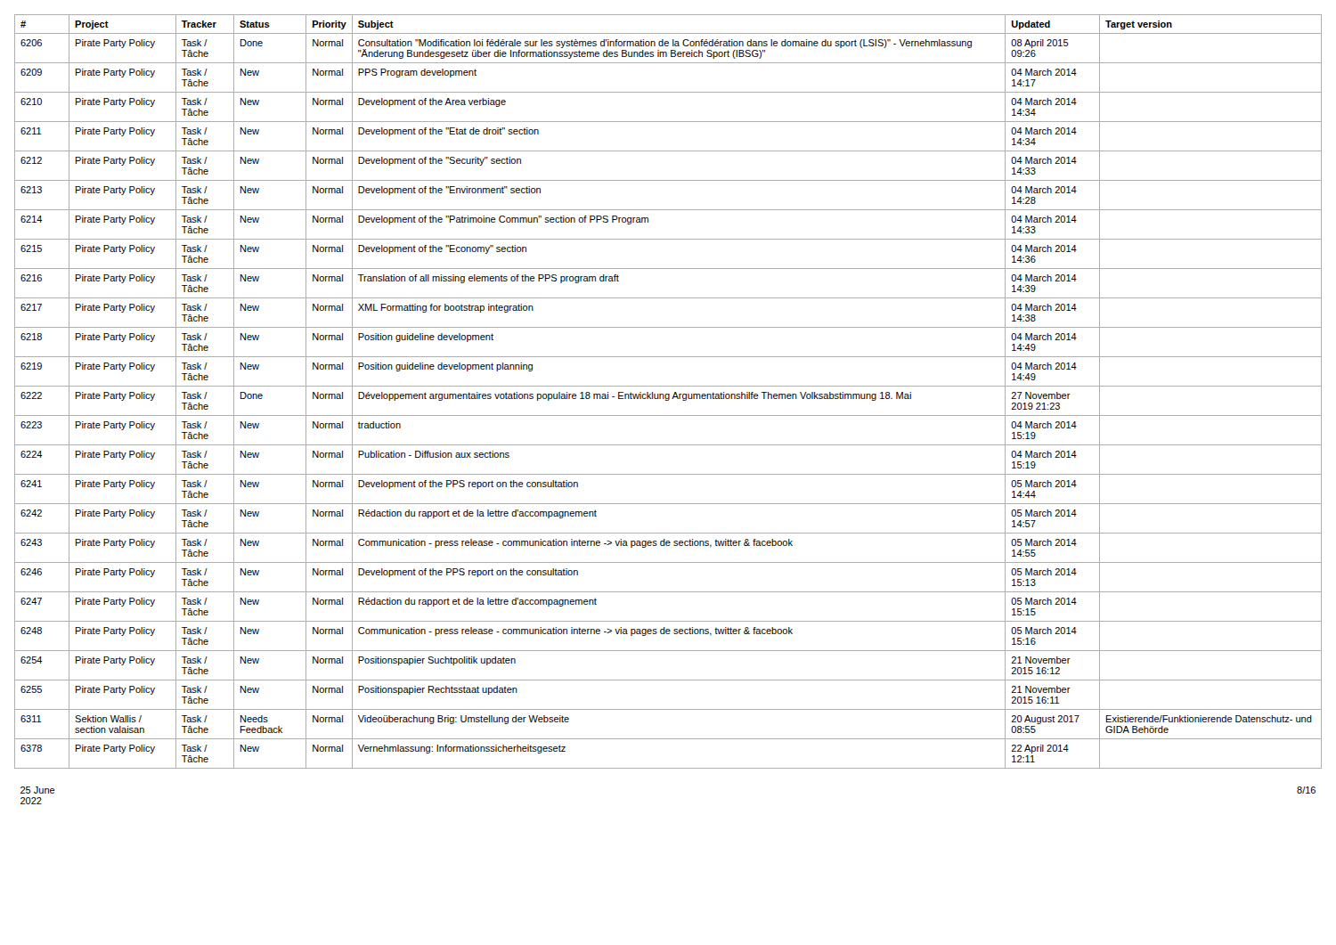| # | Project | Tracker | Status | Priority | Subject | Updated | Target version |
| --- | --- | --- | --- | --- | --- | --- | --- |
| 6206 | Pirate Party Policy | Task / Tâche | Done | Normal | Consultation "Modification loi fédérale sur les systèmes d'information de la Confédération dans le domaine du sport (LSIS)" - Vernehmlassung "Änderung Bundesgesetz über die Informationssysteme des Bundes im Bereich Sport (IBSG)" | 08 April 2015 09:26 | |
| 6209 | Pirate Party Policy | Task / Tâche | New | Normal | PPS Program development | 04 March 2014 14:17 | |
| 6210 | Pirate Party Policy | Task / Tâche | New | Normal | Development of the Area verbiage | 04 March 2014 14:34 | |
| 6211 | Pirate Party Policy | Task / Tâche | New | Normal | Development of the "Etat de droit" section | 04 March 2014 14:34 | |
| 6212 | Pirate Party Policy | Task / Tâche | New | Normal | Development of the "Security" section | 04 March 2014 14:33 | |
| 6213 | Pirate Party Policy | Task / Tâche | New | Normal | Development of the "Environment" section | 04 March 2014 14:28 | |
| 6214 | Pirate Party Policy | Task / Tâche | New | Normal | Development of the "Patrimoine Commun" section of PPS Program | 04 March 2014 14:33 | |
| 6215 | Pirate Party Policy | Task / Tâche | New | Normal | Development of the "Economy" section | 04 March 2014 14:36 | |
| 6216 | Pirate Party Policy | Task / Tâche | New | Normal | Translation of all missing elements of the PPS program draft | 04 March 2014 14:39 | |
| 6217 | Pirate Party Policy | Task / Tâche | New | Normal | XML Formatting for bootstrap integration | 04 March 2014 14:38 | |
| 6218 | Pirate Party Policy | Task / Tâche | New | Normal | Position guideline development | 04 March 2014 14:49 | |
| 6219 | Pirate Party Policy | Task / Tâche | New | Normal | Position guideline development planning | 04 March 2014 14:49 | |
| 6222 | Pirate Party Policy | Task / Tâche | Done | Normal | Développement argumentaires votations populaire 18 mai - Entwicklung Argumentationshilfe Themen Volksabstimmung 18. Mai | 27 November 2019 21:23 | |
| 6223 | Pirate Party Policy | Task / Tâche | New | Normal | traduction | 04 March 2014 15:19 | |
| 6224 | Pirate Party Policy | Task / Tâche | New | Normal | Publication - Diffusion aux sections | 04 March 2014 15:19 | |
| 6241 | Pirate Party Policy | Task / Tâche | New | Normal | Development of the PPS report on the consultation | 05 March 2014 14:44 | |
| 6242 | Pirate Party Policy | Task / Tâche | New | Normal | Rédaction du rapport et de la lettre d'accompagnement | 05 March 2014 14:57 | |
| 6243 | Pirate Party Policy | Task / Tâche | New | Normal | Communication - press release - communication interne -> via pages de sections, twitter & facebook | 05 March 2014 14:55 | |
| 6246 | Pirate Party Policy | Task / Tâche | New | Normal | Development of the PPS report on the consultation | 05 March 2014 15:13 | |
| 6247 | Pirate Party Policy | Task / Tâche | New | Normal | Rédaction du rapport et de la lettre d'accompagnement | 05 March 2014 15:15 | |
| 6248 | Pirate Party Policy | Task / Tâche | New | Normal | Communication - press release - communication interne -> via pages de sections, twitter & facebook | 05 March 2014 15:16 | |
| 6254 | Pirate Party Policy | Task / Tâche | New | Normal | Positionspapier Suchtpolitik updaten | 21 November 2015 16:12 | |
| 6255 | Pirate Party Policy | Task / Tâche | New | Normal | Positionspapier Rechtsstaat updaten | 21 November 2015 16:11 | |
| 6311 | Sektion Wallis / section valaisan | Task / Tâche | Needs Feedback | Normal | Videoüberachung Brig: Umstellung der Webseite | 20 August 2017 08:55 | Existierende/Funktionierende Datenschutz- und GIDA Behörde |
| 6378 | Pirate Party Policy | Task / Tâche | New | Normal | Vernehmlassung: Informationssicherheitsgesetz | 22 April 2014 12:11 | |
| 25 June 2022 | | 8/16 |